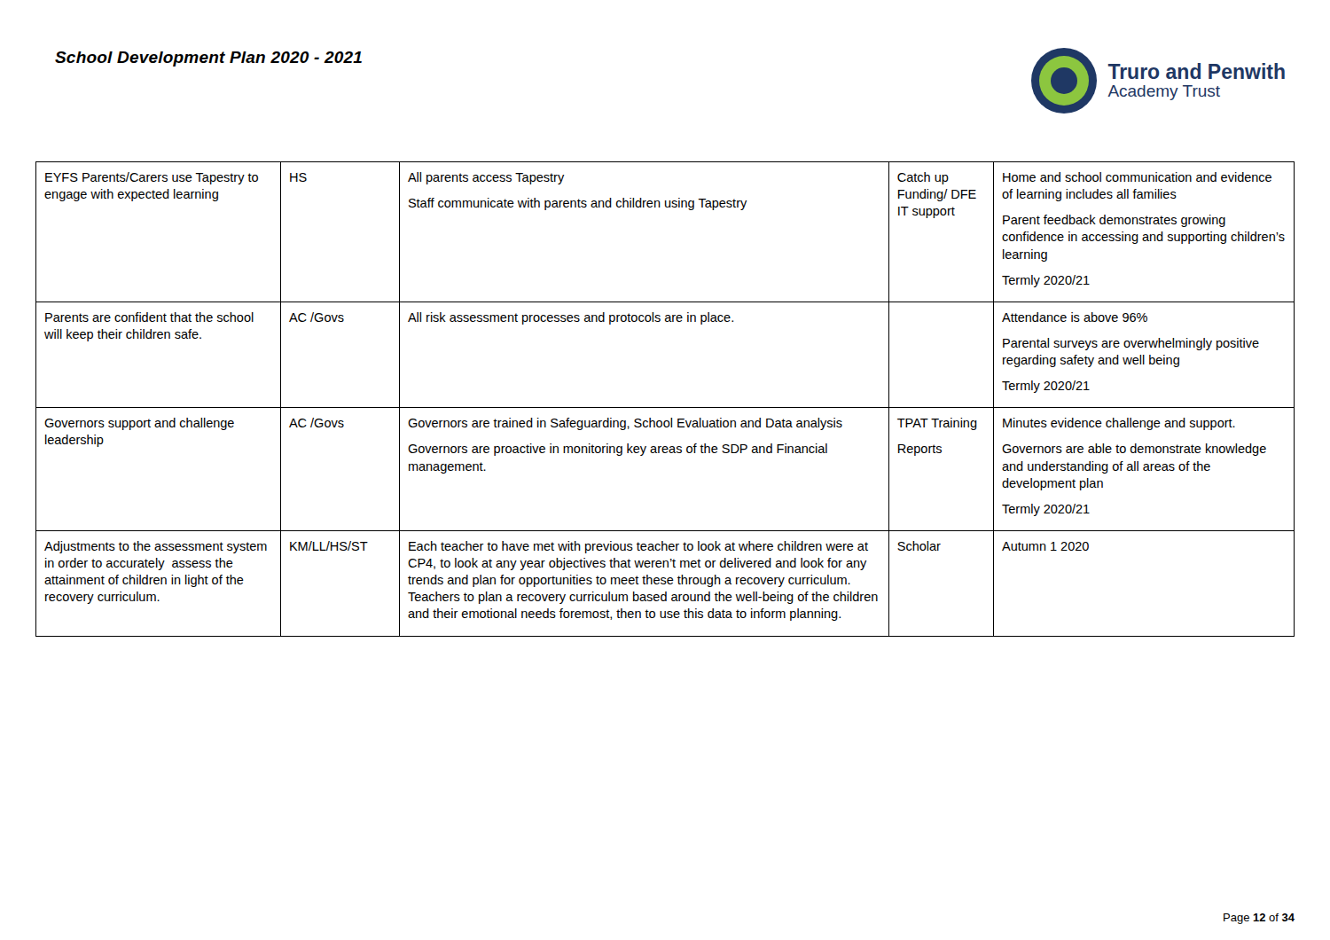School Development Plan 2020 - 2021
Truro and Penwith
Academy Trust
| EYFS Parents/Carers use Tapestry to engage with expected learning | HS | All parents access Tapestry Staff communicate with parents and children using Tapestry | Catch up Funding/ DFE IT support | Home and school communication and evidence of learning includes all families Parent feedback demonstrates growing confidence in accessing and supporting children’s learning Termly 2020/21 |
| Parents are confident that the school will keep their children safe. | AC /Govs | All risk assessment processes and protocols are in place. | | Attendance is above 96% Parental surveys are overwhelmingly positive regarding safety and well being Termly 2020/21 |
| Governors support and challenge leadership | AC /Govs | Governors are trained in Safeguarding, School Evaluation and Data analysis Governors are proactive in monitoring key areas of the SDP and Financial management. | TPAT Training Reports | Minutes evidence challenge and support. Governors are able to demonstrate knowledge and understanding of all areas of the development plan Termly 2020/21 |
| Adjustments to the assessment system in order to accurately assess the attainment of children in light of the recovery curriculum. | KM/LL/HS/ST | Each teacher to have met with previous teacher to look at where children were at CP4, to look at any year objectives that weren’t met or delivered and look for any trends and plan for opportunities to meet these through a recovery curriculum. Teachers to plan a recovery curriculum based around the well-being of the children and their emotional needs foremost, then to use this data to inform planning. | Scholar | Autumn 1 2020 |
Page 12 of 34